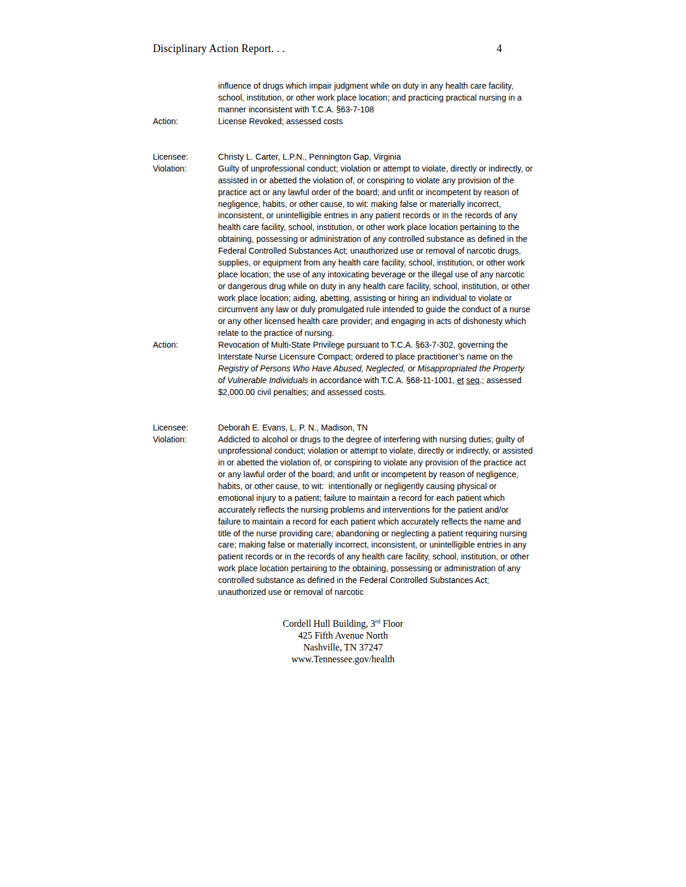Disciplinary Action Report. . .
4
| | influence of drugs which impair judgment while on duty in any health care facility, school, institution, or other work place location; and practicing practical nursing in a manner inconsistent with T.C.A. §63-7-108 |
| Action: | License Revoked; assessed costs |
| Licensee: | Christy L. Carter, L.P.N., Pennington Gap, Virginia |
| Violation: | Guilty of unprofessional conduct; violation or attempt to violate, directly or indirectly, or assisted in or abetted the violation of, or conspiring to violate any provision of the practice act or any lawful order of the board; and unfit or incompetent by reason of negligence, habits, or other cause, to wit: making false or materially incorrect, inconsistent, or unintelligible entries in any patient records or in the records of any health care facility, school, institution, or other work place location pertaining to the obtaining, possessing or administration of any controlled substance as defined in the Federal Controlled Substances Act; unauthorized use or removal of narcotic drugs, supplies, or equipment from any health care facility, school, institution, or other work place location; the use of any intoxicating beverage or the illegal use of any narcotic or dangerous drug while on duty in any health care facility, school, institution, or other work place location; aiding, abetting, assisting or hiring an individual to violate or circumvent any law or duly promulgated rule intended to guide the conduct of a nurse or any other licensed health care provider; and engaging in acts of dishonesty which relate to the practice of nursing. |
| Action: | Revocation of Multi-State Privilege pursuant to T.C.A. §63-7-302, governing the Interstate Nurse Licensure Compact; ordered to place practitioner’s name on the Registry of Persons Who Have Abused, Neglected, or Misappropriated the Property of Vulnerable Individuals in accordance with T.C.A. §68-11-1001, et seq .; assessed $2,000.00 civil penalties; and assessed costs. |
| Licensee: | Deborah E. Evans, L. P. N., Madison, TN |
| Violation: | Addicted to alcohol or drugs to the degree of interfering with nursing duties; guilty of unprofessional conduct; violation or attempt to violate, directly or indirectly, or assisted in or abetted the violation of, or conspiring to violate any provision of the practice act or any lawful order of the board; and unfit or incompetent by reason of negligence, habits, or other cause, to wit: intentionally or negligently causing physical or emotional injury to a patient; failure to maintain a record for each patient which accurately reflects the nursing problems and interventions for the patient and/or failure to maintain a record for each patient which accurately reflects the name and title of the nurse providing care; abandoning or neglecting a patient requiring nursing care; making false or materially incorrect, inconsistent, or unintelligible entries in any patient records or in the records of any health care facility, school, institution, or other work place location pertaining to the obtaining, possessing or administration of any controlled substance as defined in the Federal Controlled Substances Act; unauthorized use or removal of narcotic |
Cordell Hull Building, 3rd Floor
425 Fifth Avenue North
Nashville, TN 37247
www.Tennessee.gov/health